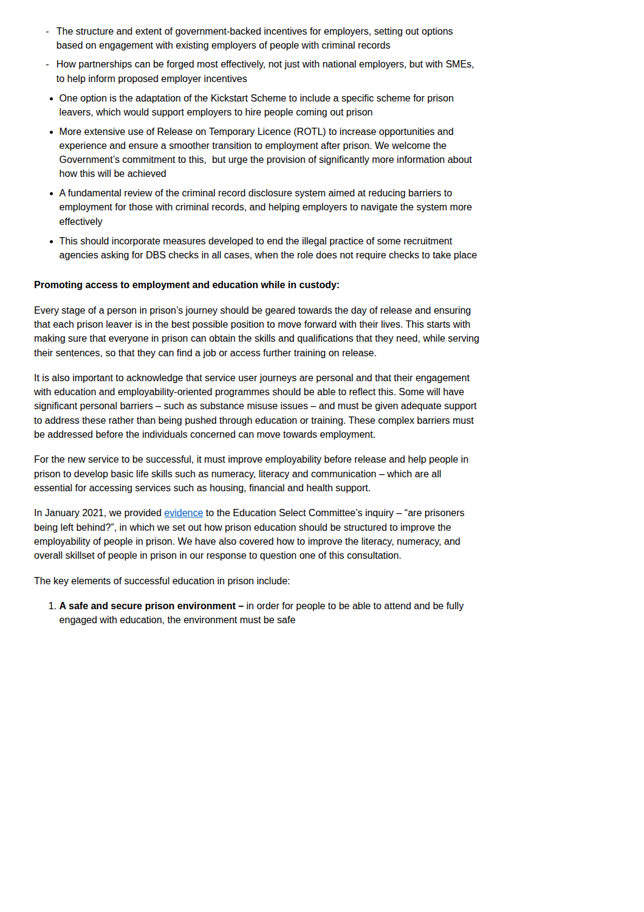The structure and extent of government-backed incentives for employers, setting out options based on engagement with existing employers of people with criminal records
How partnerships can be forged most effectively, not just with national employers, but with SMEs, to help inform proposed employer incentives
One option is the adaptation of the Kickstart Scheme to include a specific scheme for prison leavers, which would support employers to hire people coming out prison
More extensive use of Release on Temporary Licence (ROTL) to increase opportunities and experience and ensure a smoother transition to employment after prison. We welcome the Government’s commitment to this, but urge the provision of significantly more information about how this will be achieved
A fundamental review of the criminal record disclosure system aimed at reducing barriers to employment for those with criminal records, and helping employers to navigate the system more effectively
This should incorporate measures developed to end the illegal practice of some recruitment agencies asking for DBS checks in all cases, when the role does not require checks to take place
Promoting access to employment and education while in custody:
Every stage of a person in prison’s journey should be geared towards the day of release and ensuring that each prison leaver is in the best possible position to move forward with their lives. This starts with making sure that everyone in prison can obtain the skills and qualifications that they need, while serving their sentences, so that they can find a job or access further training on release.
It is also important to acknowledge that service user journeys are personal and that their engagement with education and employability-oriented programmes should be able to reflect this. Some will have significant personal barriers – such as substance misuse issues – and must be given adequate support to address these rather than being pushed through education or training. These complex barriers must be addressed before the individuals concerned can move towards employment.
For the new service to be successful, it must improve employability before release and help people in prison to develop basic life skills such as numeracy, literacy and communication – which are all essential for accessing services such as housing, financial and health support.
In January 2021, we provided evidence to the Education Select Committee’s inquiry – “are prisoners being left behind?”, in which we set out how prison education should be structured to improve the employability of people in prison. We have also covered how to improve the literacy, numeracy, and overall skillset of people in prison in our response to question one of this consultation.
The key elements of successful education in prison include:
A safe and secure prison environment – in order for people to be able to attend and be fully engaged with education, the environment must be safe